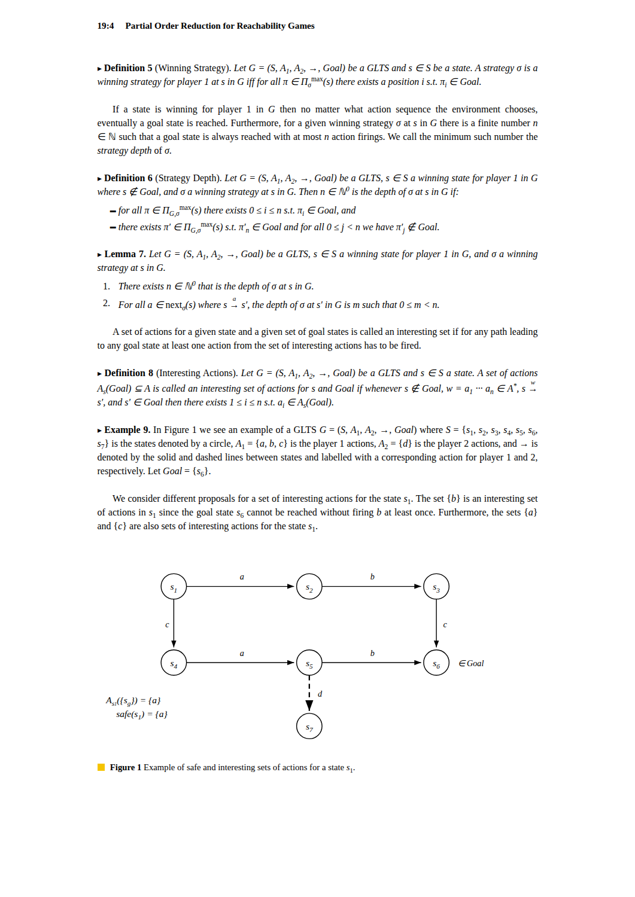19:4 Partial Order Reduction for Reachability Games
▸ Definition 5 (Winning Strategy). Let G = (S, A1, A2, →, Goal) be a GLTS and s ∈ S be a state. A strategy σ is a winning strategy for player 1 at s in G iff for all π ∈ Πσmax(s) there exists a position i s.t. πi ∈ Goal.
If a state is winning for player 1 in G then no matter what action sequence the environment chooses, eventually a goal state is reached. Furthermore, for a given winning strategy σ at s in G there is a finite number n ∈ ℕ such that a goal state is always reached with at most n action firings. We call the minimum such number the strategy depth of σ.
▸ Definition 6 (Strategy Depth). Let G = (S, A1, A2, →, Goal) be a GLTS, s ∈ S a winning state for player 1 in G where s ∉ Goal, and σ a winning strategy at s in G. Then n ∈ ℕ0 is the depth of σ at s in G if:
for all π ∈ ΠG,σmax(s) there exists 0 ≤ i ≤ n s.t. πi ∈ Goal, and
there exists π′ ∈ ΠG,σmax(s) s.t. π′n ∈ Goal and for all 0 ≤ j < n we have π′j ∉ Goal.
▸ Lemma 7. Let G = (S, A1, A2, →, Goal) be a GLTS, s ∈ S a winning state for player 1 in G, and σ a winning strategy at s in G.
There exists n ∈ ℕ0 that is the depth of σ at s in G.
For all a ∈ nextσ(s) where s a→ s′, the depth of σ at s′ in G is m such that 0 ≤ m < n.
A set of actions for a given state and a given set of goal states is called an interesting set if for any path leading to any goal state at least one action from the set of interesting actions has to be fired.
▸ Definition 8 (Interesting Actions). Let G = (S, A1, A2, →, Goal) be a GLTS and s ∈ S a state. A set of actions As(Goal) ⊆ A is called an interesting set of actions for s and Goal if whenever s ∉ Goal, w = a1 ··· an ∈ A*, s w→ s′, and s′ ∈ Goal then there exists 1 ≤ i ≤ n s.t. ai ∈ As(Goal).
▸ Example 9. In Figure 1 we see an example of a GLTS G = (S, A1, A2, →, Goal) where S = {s1, s2, s3, s4, s5, s6, s7} is the states denoted by a circle, A1 = {a, b, c} is the player 1 actions, A2 = {d} is the player 2 actions, and → is denoted by the solid and dashed lines between states and labelled with a corresponding action for player 1 and 2, respectively. Let Goal = {s6}.
We consider different proposals for a set of interesting actions for the state s1. The set {b} is an interesting set of actions in s1 since the goal state s6 cannot be reached without firing b at least once. Furthermore, the sets {a} and {c} are also sets of interesting actions for the state s1.
s1 s2 s3 s4 s5 s6 ∈ Goal s7 a b c c a b d As1({sg}) = {a} safe(s1) = {a}
Figure 1 Example of safe and interesting sets of actions for a state s1.